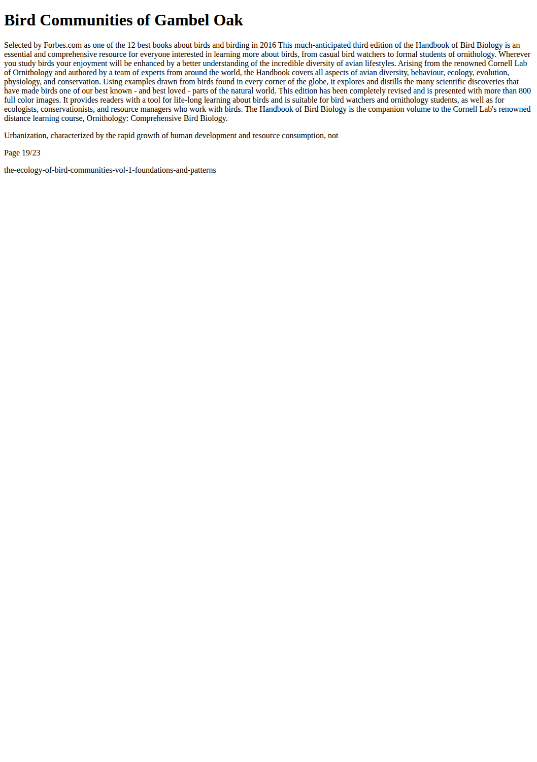Bird Communities of Gambel Oak
Selected by Forbes.com as one of the 12 best books about birds and birding in 2016 This much-anticipated third edition of the Handbook of Bird Biology is an essential and comprehensive resource for everyone interested in learning more about birds, from casual bird watchers to formal students of ornithology. Wherever you study birds your enjoyment will be enhanced by a better understanding of the incredible diversity of avian lifestyles. Arising from the renowned Cornell Lab of Ornithology and authored by a team of experts from around the world, the Handbook covers all aspects of avian diversity, behaviour, ecology, evolution, physiology, and conservation. Using examples drawn from birds found in every corner of the globe, it explores and distills the many scientific discoveries that have made birds one of our best known - and best loved - parts of the natural world. This edition has been completely revised and is presented with more than 800 full color images. It provides readers with a tool for life-long learning about birds and is suitable for bird watchers and ornithology students, as well as for ecologists, conservationists, and resource managers who work with birds. The Handbook of Bird Biology is the companion volume to the Cornell Lab's renowned distance learning course, Ornithology: Comprehensive Bird Biology.
Urbanization, characterized by the rapid growth of human development and resource consumption, not
Page 19/23
the-ecology-of-bird-communities-vol-1-foundations-and-patterns